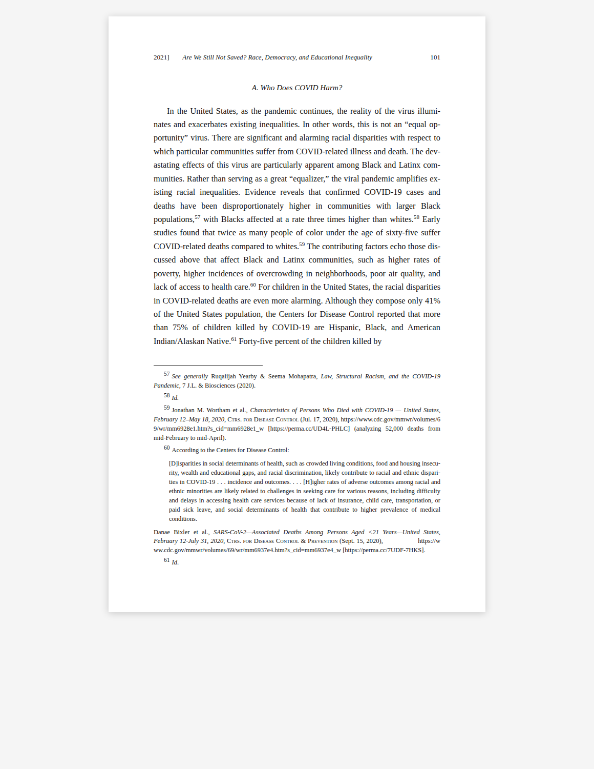2021] Are We Still Not Saved? Race, Democracy, and Educational Inequality 101
A. Who Does COVID Harm?
In the United States, as the pandemic continues, the reality of the virus illuminates and exacerbates existing inequalities. In other words, this is not an “equal opportunity” virus. There are significant and alarming racial disparities with respect to which particular communities suffer from COVID-related illness and death. The devastating effects of this virus are particularly apparent among Black and Latinx communities. Rather than serving as a great “equalizer,” the viral pandemic amplifies existing racial inequalities. Evidence reveals that confirmed COVID-19 cases and deaths have been disproportionately higher in communities with larger Black populations,57 with Blacks affected at a rate three times higher than whites.58 Early studies found that twice as many people of color under the age of sixty-five suffer COVID-related deaths compared to whites.59 The contributing factors echo those discussed above that affect Black and Latinx communities, such as higher rates of poverty, higher incidences of overcrowding in neighborhoods, poor air quality, and lack of access to health care.60 For children in the United States, the racial disparities in COVID-related deaths are even more alarming. Although they compose only 41% of the United States population, the Centers for Disease Control reported that more than 75% of children killed by COVID-19 are Hispanic, Black, and American Indian/Alaskan Native.61 Forty-five percent of the children killed by
57 See generally Ruqaiijah Yearby & Seema Mohapatra, Law, Structural Racism, and the COVID-19 Pandemic, 7 J.L. & Biosciences (2020).
58 Id.
59 Jonathan M. Wortham et al., Characteristics of Persons Who Died with COVID-19 — United States, February 12–May 18, 2020, Ctrs. for Disease Control (Jul. 17, 2020), https://www.cdc.gov/mmwr/volumes/69/wr/mm6928e1.htm?s_cid=mm6928e1_w [https://perma.cc/UD4L-PHLC] (analyzing 52,000 deaths from mid-February to mid-April).
60 According to the Centers for Disease Control:
[D]isparities in social determinants of health, such as crowded living conditions, food and housing insecurity, wealth and educational gaps, and racial discrimination, likely contribute to racial and ethnic disparities in COVID-19 . . . incidence and outcomes. . . . [H]igher rates of adverse outcomes among racial and ethnic minorities are likely related to challenges in seeking care for various reasons, including difficulty and delays in accessing health care services because of lack of insurance, child care, transportation, or paid sick leave, and social determinants of health that contribute to higher prevalence of medical conditions.
Danae Bixler et al., SARS-CoV-2—Associated Deaths Among Persons Aged <21 Years—United States, February 12-July 31, 2020, Ctrs. for Disease Control & Prevention (Sept. 15, 2020), https://www.cdc.gov/mmwr/volumes/69/wr/mm6937e4.htm?s_cid=mm6937e4_w [https://perma.cc/7UDF-7HKS].
61 Id.